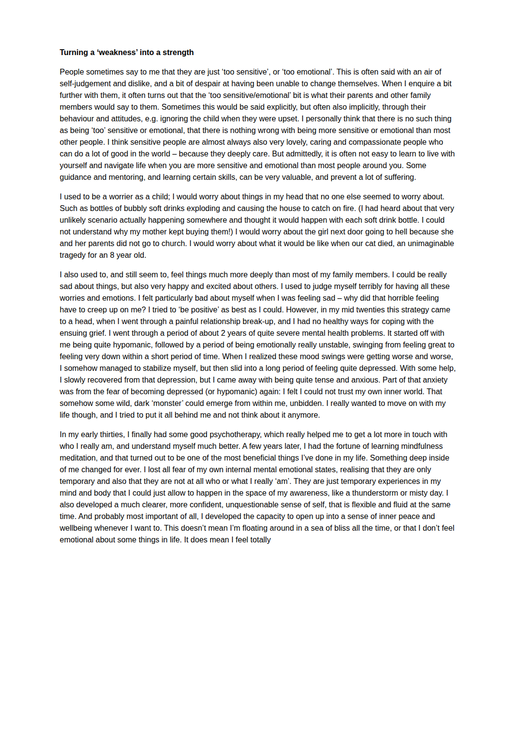Turning a ‘weakness’ into a strength
People sometimes say to me that they are just ‘too sensitive’, or ‘too emotional’. This is often said with an air of self-judgement and dislike, and a bit of despair at having been unable to change themselves. When I enquire a bit further with them, it often turns out that the ‘too sensitive/emotional’ bit is what their parents and other family members would say to them. Sometimes this would be said explicitly, but often also implicitly, through their behaviour and attitudes, e.g. ignoring the child when they were upset. I personally think that there is no such thing as being ‘too’ sensitive or emotional, that there is nothing wrong with being more sensitive or emotional than most other people. I think sensitive people are almost always also very lovely, caring and compassionate people who can do a lot of good in the world – because they deeply care. But admittedly, it is often not easy to learn to live with yourself and navigate life when you are more sensitive and emotional than most people around you. Some guidance and mentoring, and learning certain skills, can be very valuable, and prevent a lot of suffering.
I used to be a worrier as a child; I would worry about things in my head that no one else seemed to worry about. Such as bottles of bubbly soft drinks exploding and causing the house to catch on fire. (I had heard about that very unlikely scenario actually happening somewhere and thought it would happen with each soft drink bottle. I could not understand why my mother kept buying them!) I would worry about the girl next door going to hell because she and her parents did not go to church. I would worry about what it would be like when our cat died, an unimaginable tragedy for an 8 year old.
I also used to, and still seem to, feel things much more deeply than most of my family members. I could be really sad about things, but also very happy and excited about others. I used to judge myself terribly for having all these worries and emotions. I felt particularly bad about myself when I was feeling sad – why did that horrible feeling have to creep up on me? I tried to ‘be positive’ as best as I could. However, in my mid twenties this strategy came to a head, when I went through a painful relationship break-up, and I had no healthy ways for coping with the ensuing grief. I went through a period of about 2 years of quite severe mental health problems. It started off with me being quite hypomanic, followed by a period of being emotionally really unstable, swinging from feeling great to feeling very down within a short period of time. When I realized these mood swings were getting worse and worse, I somehow managed to stabilize myself, but then slid into a long period of feeling quite depressed. With some help, I slowly recovered from that depression, but I came away with being quite tense and anxious. Part of that anxiety was from the fear of becoming depressed (or hypomanic) again: I felt I could not trust my own inner world. That somehow some wild, dark ‘monster’ could emerge from within me, unbidden. I really wanted to move on with my life though, and I tried to put it all behind me and not think about it anymore.
In my early thirties, I finally had some good psychotherapy, which really helped me to get a lot more in touch with who I really am, and understand myself much better. A few years later, I had the fortune of learning mindfulness meditation, and that turned out to be one of the most beneficial things I’ve done in my life. Something deep inside of me changed for ever. I lost all fear of my own internal mental emotional states, realising that they are only temporary and also that they are not at all who or what I really ‘am’. They are just temporary experiences in my mind and body that I could just allow to happen in the space of my awareness, like a thunderstorm or misty day. I also developed a much clearer, more confident, unquestionable sense of self, that is flexible and fluid at the same time. And probably most important of all, I developed the capacity to open up into a sense of inner peace and wellbeing whenever I want to. This doesn’t mean I’m floating around in a sea of bliss all the time, or that I don’t feel emotional about some things in life. It does mean I feel totally